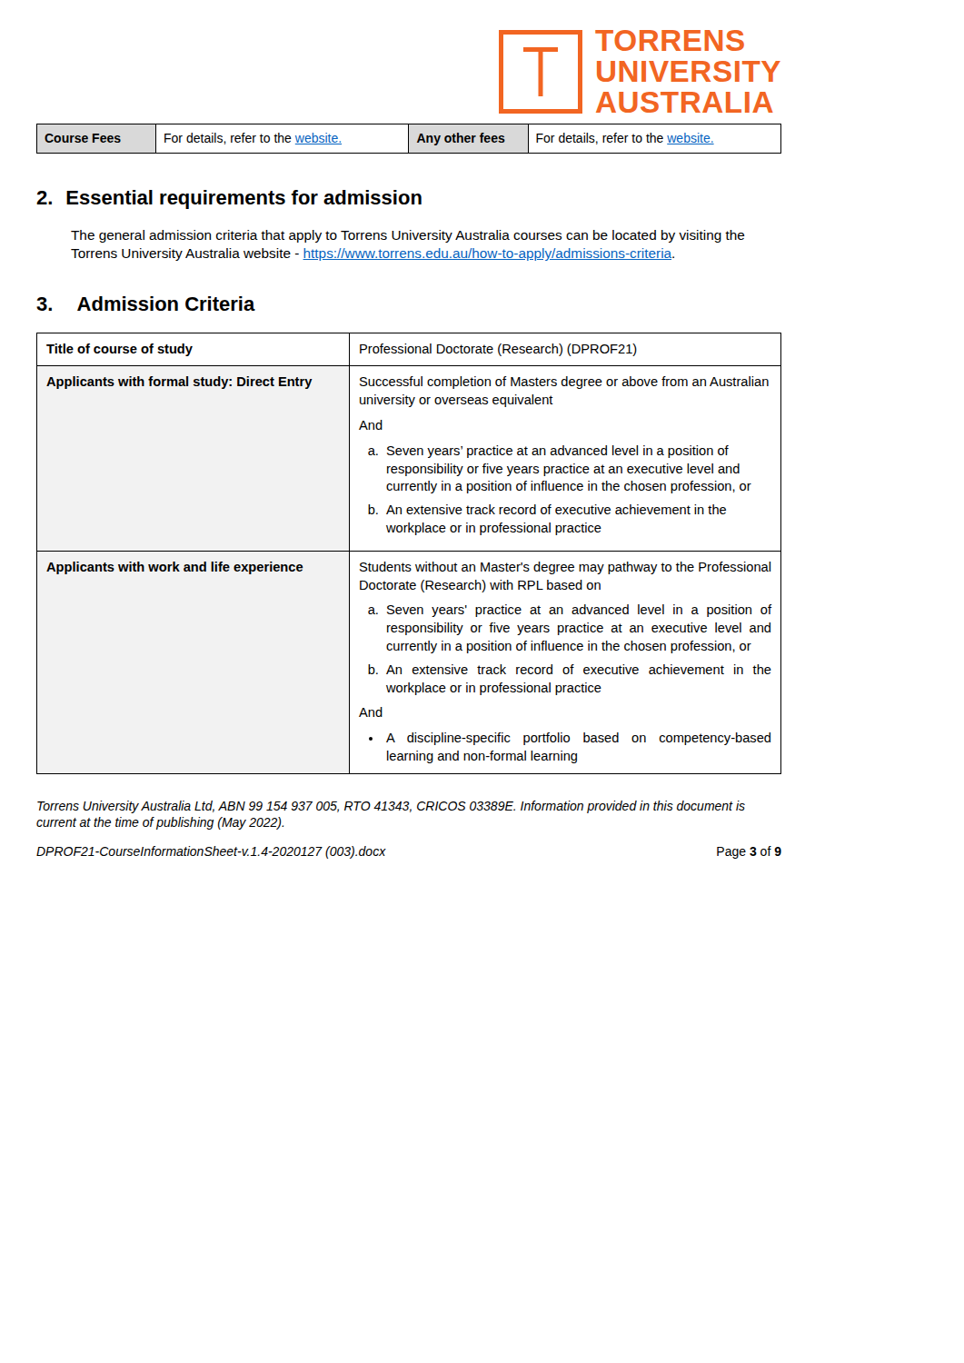TORRENS UNIVERSITY AUSTRALIA
| Course Fees | For details, refer to the website. | Any other fees | For details, refer to the website. |
2. Essential requirements for admission
The general admission criteria that apply to Torrens University Australia courses can be located by visiting the Torrens University Australia website - https://www.torrens.edu.au/how-to-apply/admissions-criteria.
3. Admission Criteria
| Title of course of study | Professional Doctorate (Research) (DPROF21) |
| Applicants with formal study: Direct Entry | Successful completion of Masters degree or above from an Australian university or overseas equivalent And Seven years’ practice at an advanced level in a position of responsibility or five years practice at an executive level and currently in a position of influence in the chosen profession, or An extensive track record of executive achievement in the workplace or in professional practice |
| Applicants with work and life experience | Students without an Master's degree may pathway to the Professional Doctorate (Research) with RPL based on Seven years' practice at an advanced level in a position of responsibility or five years practice at an executive level and currently in a position of influence in the chosen profession, or An extensive track record of executive achievement in the workplace or in professional practice And A discipline-specific portfolio based on competency-based learning and non-formal learning |
Torrens University Australia Ltd, ABN 99 154 937 005, RTO 41343, CRICOS 03389E. Information provided in this document is current at the time of publishing (May 2022).
DPROF21-CourseInformationSheet-v.1.4-2020127 (003).docx
Page 3 of 9